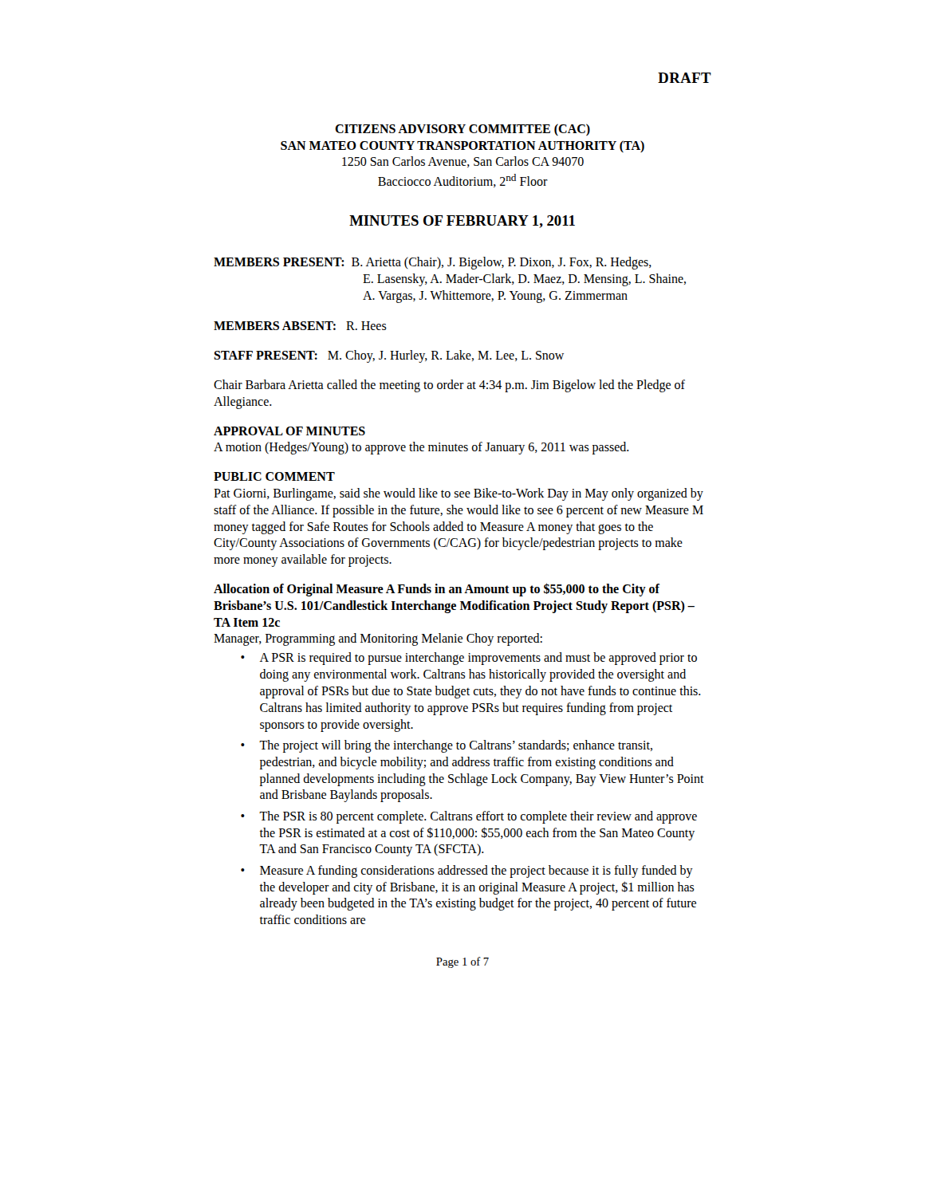DRAFT
CITIZENS ADVISORY COMMITTEE (CAC)
SAN MATEO COUNTY TRANSPORTATION AUTHORITY (TA)
1250 San Carlos Avenue, San Carlos CA 94070
Bacciocco Auditorium, 2nd Floor
MINUTES OF FEBRUARY 1, 2011
MEMBERS PRESENT:
B. Arietta (Chair), J. Bigelow, P. Dixon, J. Fox, R. Hedges,
E. Lasensky, A. Mader-Clark, D. Maez, D. Mensing, L. Shaine,
A. Vargas, J. Whittemore, P. Young, G. Zimmerman
MEMBERS ABSENT: R. Hees
STAFF PRESENT: M. Choy, J. Hurley, R. Lake, M. Lee, L. Snow
Chair Barbara Arietta called the meeting to order at 4:34 p.m. Jim Bigelow led the Pledge of Allegiance.
APPROVAL OF MINUTES
A motion (Hedges/Young) to approve the minutes of January 6, 2011 was passed.
PUBLIC COMMENT
Pat Giorni, Burlingame, said she would like to see Bike-to-Work Day in May only organized by staff of the Alliance. If possible in the future, she would like to see 6 percent of new Measure M money tagged for Safe Routes for Schools added to Measure A money that goes to the City/County Associations of Governments (C/CAG) for bicycle/pedestrian projects to make more money available for projects.
Allocation of Original Measure A Funds in an Amount up to $55,000 to the City of Brisbane’s U.S. 101/Candlestick Interchange Modification Project Study Report (PSR) – TA Item 12c
Manager, Programming and Monitoring Melanie Choy reported:
A PSR is required to pursue interchange improvements and must be approved prior to doing any environmental work. Caltrans has historically provided the oversight and approval of PSRs but due to State budget cuts, they do not have funds to continue this. Caltrans has limited authority to approve PSRs but requires funding from project sponsors to provide oversight.
The project will bring the interchange to Caltrans’ standards; enhance transit, pedestrian, and bicycle mobility; and address traffic from existing conditions and planned developments including the Schlage Lock Company, Bay View Hunter’s Point and Brisbane Baylands proposals.
The PSR is 80 percent complete. Caltrans effort to complete their review and approve the PSR is estimated at a cost of $110,000: $55,000 each from the San Mateo County TA and San Francisco County TA (SFCTA).
Measure A funding considerations addressed the project because it is fully funded by the developer and city of Brisbane, it is an original Measure A project, $1 million has already been budgeted in the TA’s existing budget for the project, 40 percent of future traffic conditions are
Page 1 of 7